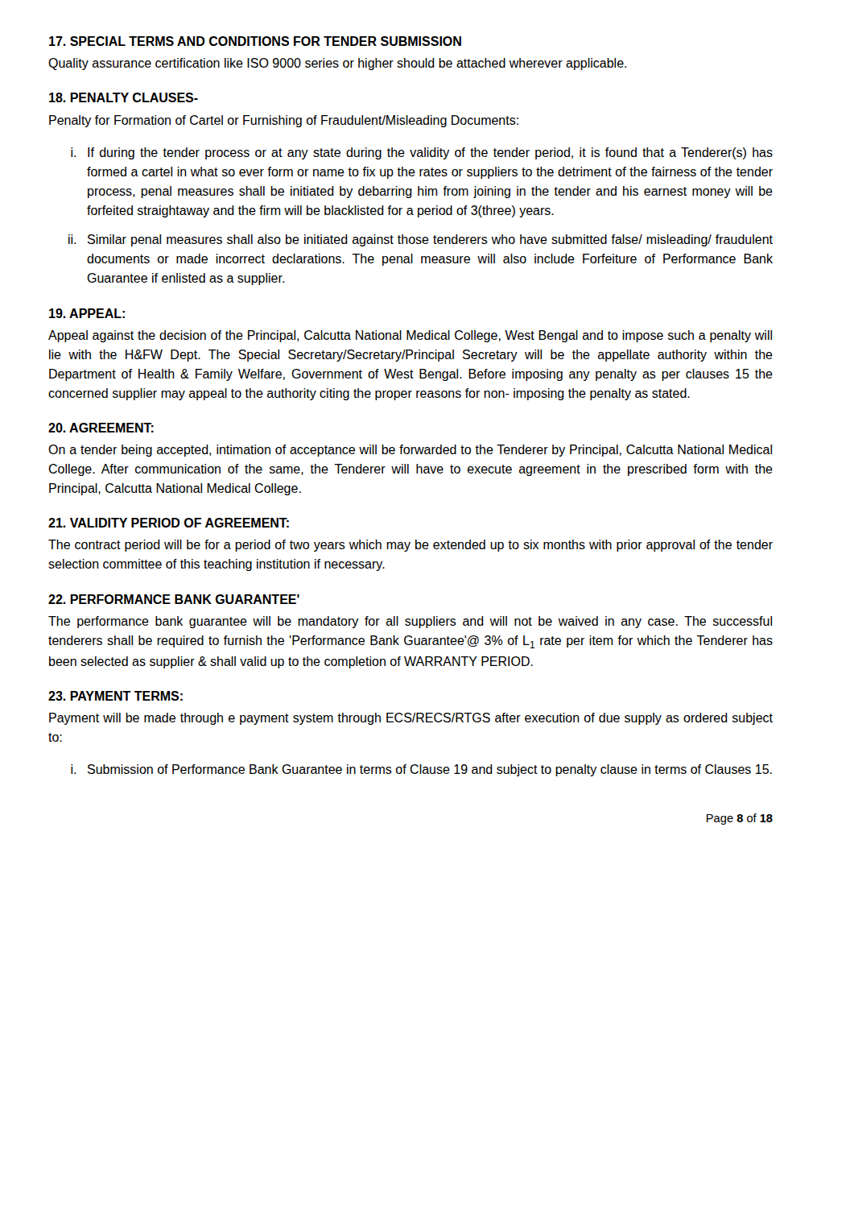17. SPECIAL TERMS AND CONDITIONS FOR TENDER SUBMISSION
Quality assurance certification like ISO 9000 series or higher should be attached wherever applicable.
18. PENALTY CLAUSES-
Penalty for Formation of Cartel or Furnishing of Fraudulent/Misleading Documents:
If during the tender process or at any state during the validity of the tender period, it is found that a Tenderer(s) has formed a cartel in what so ever form or name to fix up the rates or suppliers to the detriment of the fairness of the tender process, penal measures shall be initiated by debarring him from joining in the tender and his earnest money will be forfeited straightaway and the firm will be blacklisted for a period of 3(three) years.
Similar penal measures shall also be initiated against those tenderers who have submitted false/ misleading/ fraudulent documents or made incorrect declarations. The penal measure will also include Forfeiture of Performance Bank Guarantee if enlisted as a supplier.
19. APPEAL:
Appeal against the decision of the Principal, Calcutta National Medical College, West Bengal and to impose such a penalty will lie with the H&FW Dept. The Special Secretary/Secretary/Principal Secretary will be the appellate authority within the Department of Health & Family Welfare, Government of West Bengal. Before imposing any penalty as per clauses 15 the concerned supplier may appeal to the authority citing the proper reasons for non- imposing the penalty as stated.
20. AGREEMENT:
On a tender being accepted, intimation of acceptance will be forwarded to the Tenderer by Principal, Calcutta National Medical College. After communication of the same, the Tenderer will have to execute agreement in the prescribed form with the Principal, Calcutta National Medical College.
21. VALIDITY PERIOD OF AGREEMENT:
The contract period will be for a period of two years which may be extended up to six months with prior approval of the tender selection committee of this teaching institution if necessary.
22. PERFORMANCE BANK GUARANTEE'
The performance bank guarantee will be mandatory for all suppliers and will not be waived in any case. The successful tenderers shall be required to furnish the 'Performance Bank Guarantee'@ 3% of L1 rate per item for which the Tenderer has been selected as supplier & shall valid up to the completion of WARRANTY PERIOD.
23. PAYMENT TERMS:
Payment will be made through e payment system through ECS/RECS/RTGS after execution of due supply as ordered subject to:
Submission of Performance Bank Guarantee in terms of Clause 19 and subject to penalty clause in terms of Clauses 15.
Page 8 of 18